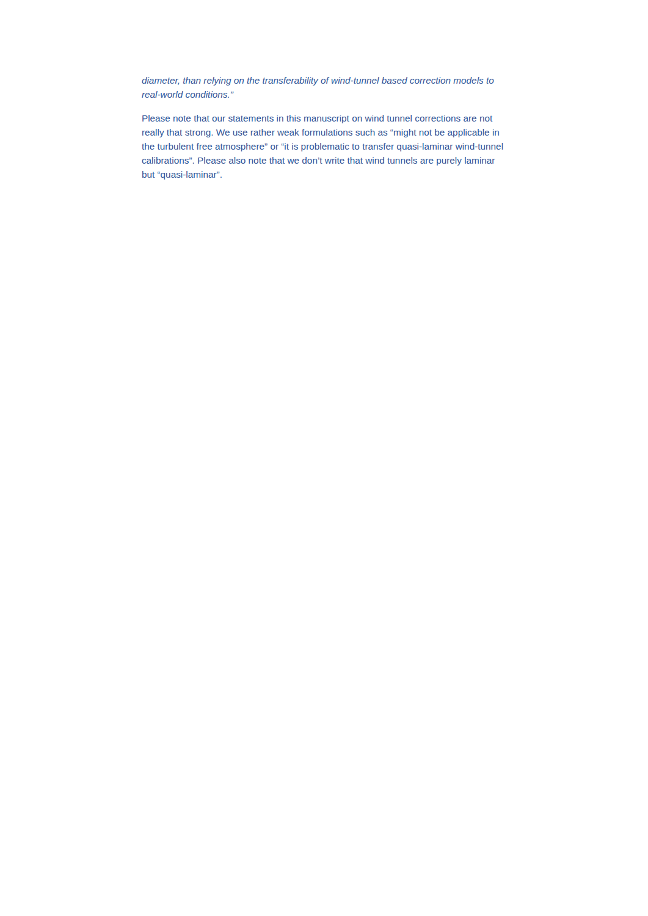diameter, than relying on the transferability of wind-tunnel based correction models to real-world conditions.”
Please note that our statements in this manuscript on wind tunnel corrections are not really that strong. We use rather weak formulations such as “might not be applicable in the turbulent free atmosphere” or “it is problematic to transfer quasi-laminar wind-tunnel calibrations”. Please also note that we don’t write that wind tunnels are purely laminar but “quasi-laminar”.